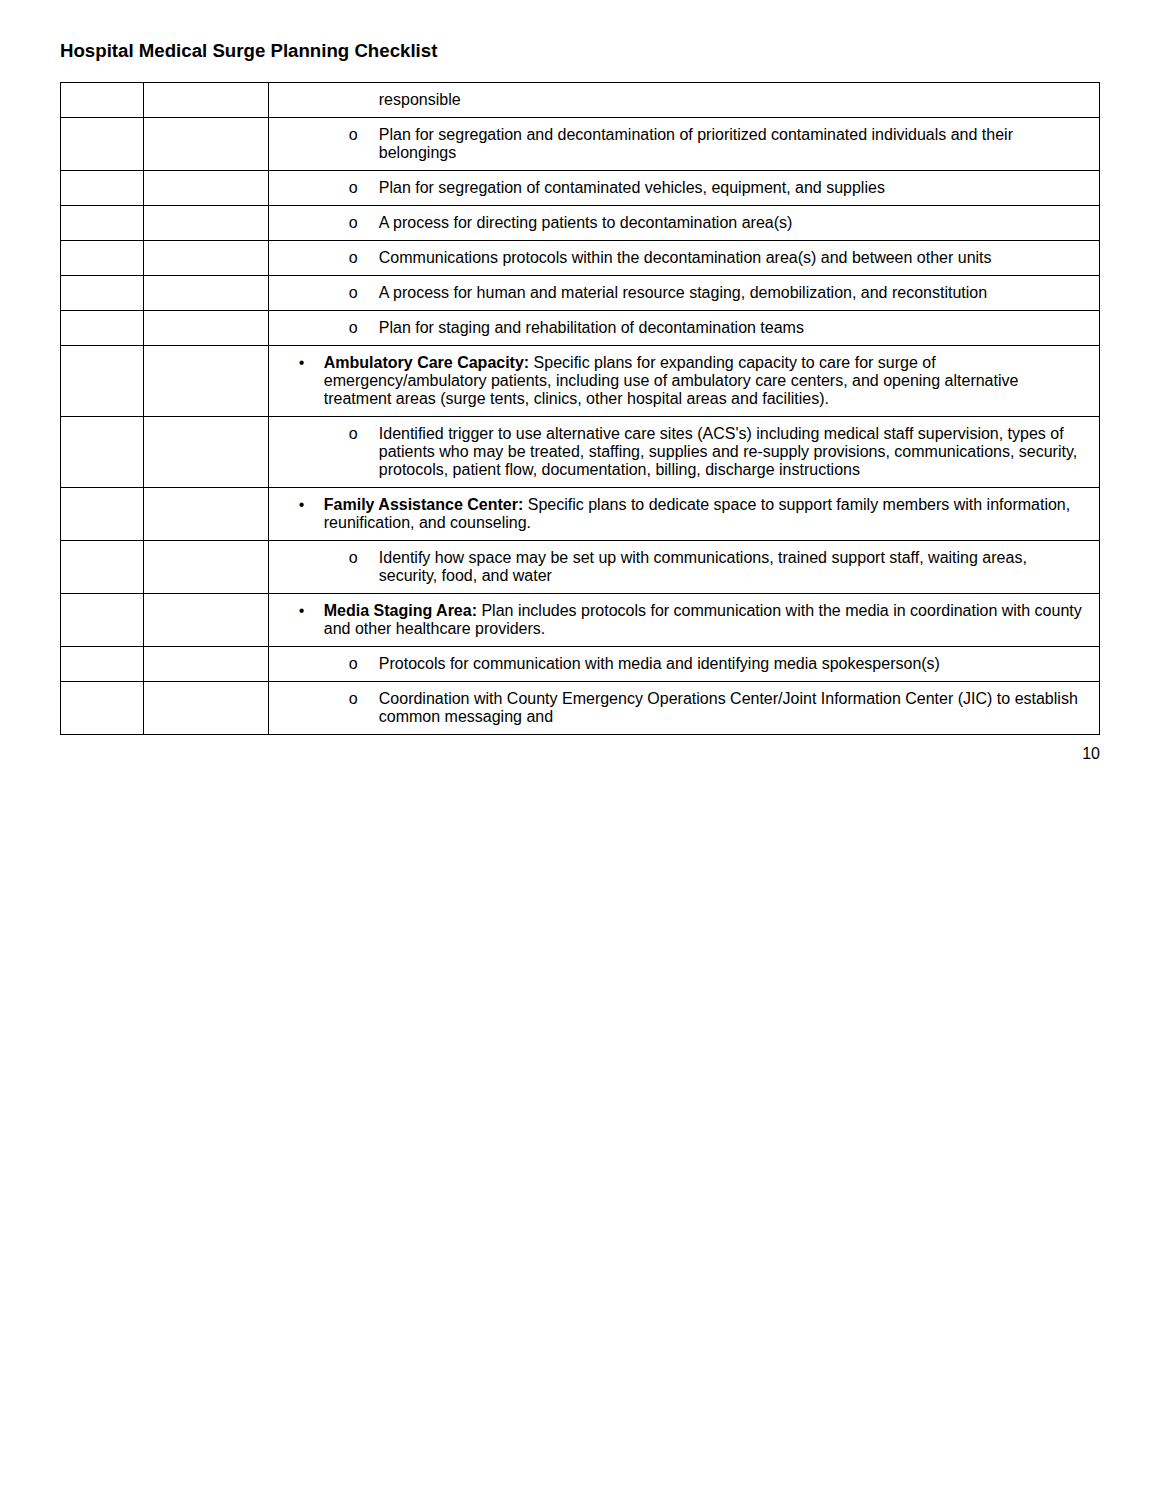Hospital Medical Surge Planning Checklist
| | | responsible |
| | | o Plan for segregation and decontamination of prioritized contaminated individuals and their belongings |
| | | o Plan for segregation of contaminated vehicles, equipment, and supplies |
| | | o A process for directing patients to decontamination area(s) |
| | | o Communications protocols within the decontamination area(s) and between other units |
| | | o A process for human and material resource staging, demobilization, and reconstitution |
| | | o Plan for staging and rehabilitation of decontamination teams |
| | | • Ambulatory Care Capacity: Specific plans for expanding capacity to care for surge of emergency/ambulatory patients, including use of ambulatory care centers, and opening alternative treatment areas (surge tents, clinics, other hospital areas and facilities). |
| | | o Identified trigger to use alternative care sites (ACS's) including medical staff supervision, types of patients who may be treated, staffing, supplies and re-supply provisions, communications, security, protocols, patient flow, documentation, billing, discharge instructions |
| | | • Family Assistance Center: Specific plans to dedicate space to support family members with information, reunification, and counseling. |
| | | o Identify how space may be set up with communications, trained support staff, waiting areas, security, food, and water |
| | | • Media Staging Area: Plan includes protocols for communication with the media in coordination with county and other healthcare providers. |
| | | o Protocols for communication with media and identifying media spokesperson(s) |
| | | o Coordination with County Emergency Operations Center/Joint Information Center (JIC) to establish common messaging and |
10